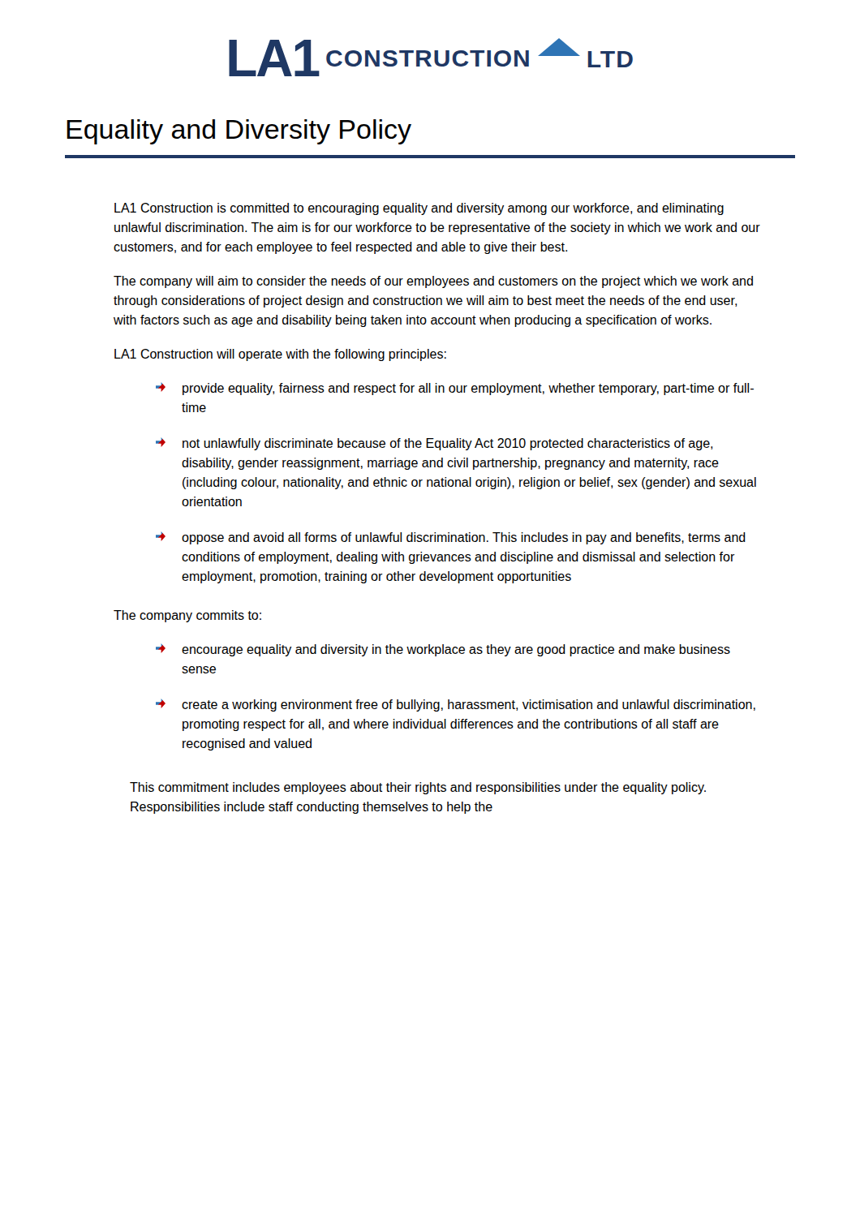LA1 CONSTRUCTION LTD
Equality and Diversity Policy
LA1 Construction is committed to encouraging equality and diversity among our workforce, and eliminating unlawful discrimination. The aim is for our workforce to be representative of the society in which we work and our customers, and for each employee to feel respected and able to give their best.
The company will aim to consider the needs of our employees and customers on the project which we work and through considerations of project design and construction we will aim to best meet the needs of the end user, with factors such as age and disability being taken into account when producing a specification of works.
LA1 Construction will operate with the following principles:
provide equality, fairness and respect for all in our employment, whether temporary, part-time or full-time
not unlawfully discriminate because of the Equality Act 2010 protected characteristics of age, disability, gender reassignment, marriage and civil partnership, pregnancy and maternity, race (including colour, nationality, and ethnic or national origin), religion or belief, sex (gender) and sexual orientation
oppose and avoid all forms of unlawful discrimination. This includes in pay and benefits, terms and conditions of employment, dealing with grievances and discipline and dismissal and selection for employment, promotion, training or other development opportunities
The company commits to:
encourage equality and diversity in the workplace as they are good practice and make business sense
create a working environment free of bullying, harassment, victimisation and unlawful discrimination, promoting respect for all, and where individual differences and the contributions of all staff are recognised and valued
This commitment includes employees about their rights and responsibilities under the equality policy. Responsibilities include staff conducting themselves to help the